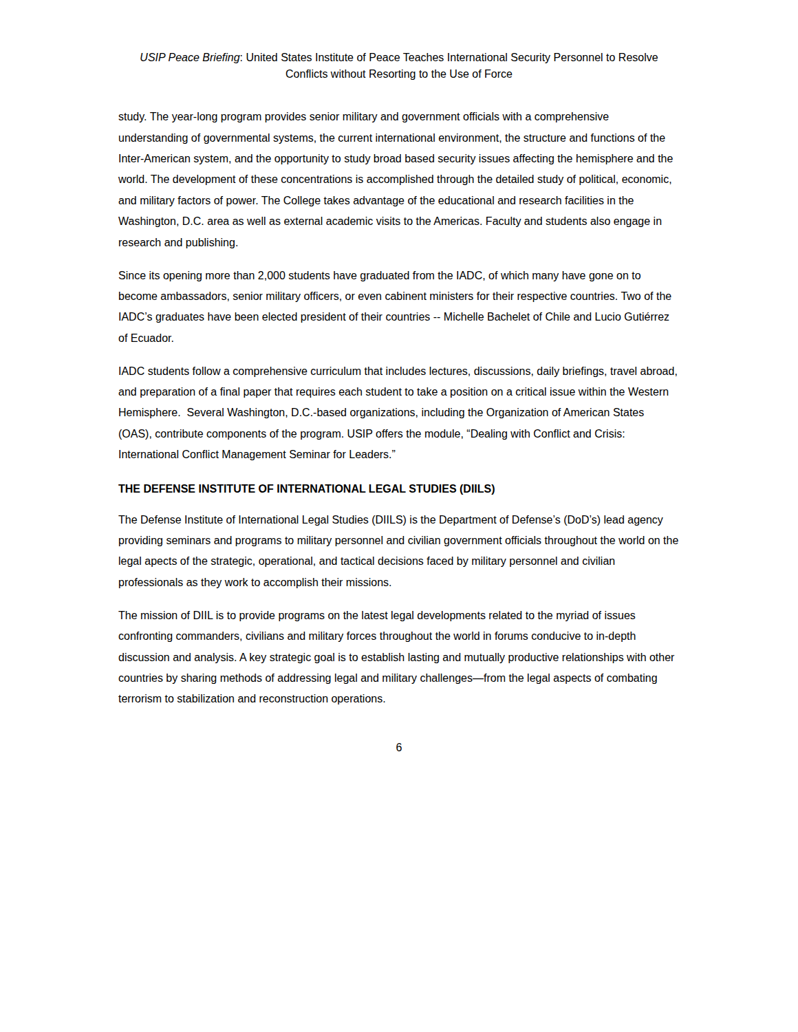USIP Peace Briefing: United States Institute of Peace Teaches International Security Personnel to Resolve Conflicts without Resorting to the Use of Force
study. The year-long program provides senior military and government officials with a comprehensive understanding of governmental systems, the current international environment, the structure and functions of the Inter-American system, and the opportunity to study broad based security issues affecting the hemisphere and the world. The development of these concentrations is accomplished through the detailed study of political, economic, and military factors of power. The College takes advantage of the educational and research facilities in the Washington, D.C. area as well as external academic visits to the Americas. Faculty and students also engage in research and publishing.
Since its opening more than 2,000 students have graduated from the IADC, of which many have gone on to become ambassadors, senior military officers, or even cabinent ministers for their respective countries. Two of the IADC’s graduates have been elected president of their countries -- Michelle Bachelet of Chile and Lucio Gutiérrez of Ecuador.
IADC students follow a comprehensive curriculum that includes lectures, discussions, daily briefings, travel abroad, and preparation of a final paper that requires each student to take a position on a critical issue within the Western Hemisphere. Several Washington, D.C.-based organizations, including the Organization of American States (OAS), contribute components of the program. USIP offers the module, “Dealing with Conflict and Crisis: International Conflict Management Seminar for Leaders.”
The Defense Institute of International Legal Studies (DIILS)
The Defense Institute of International Legal Studies (DIILS) is the Department of Defense’s (DoD’s) lead agency providing seminars and programs to military personnel and civilian government officials throughout the world on the legal apects of the strategic, operational, and tactical decisions faced by military personnel and civilian professionals as they work to accomplish their missions.
The mission of DIIL is to provide programs on the latest legal developments related to the myriad of issues confronting commanders, civilians and military forces throughout the world in forums conducive to in-depth discussion and analysis. A key strategic goal is to establish lasting and mutually productive relationships with other countries by sharing methods of addressing legal and military challenges—from the legal aspects of combating terrorism to stabilization and reconstruction operations.
6